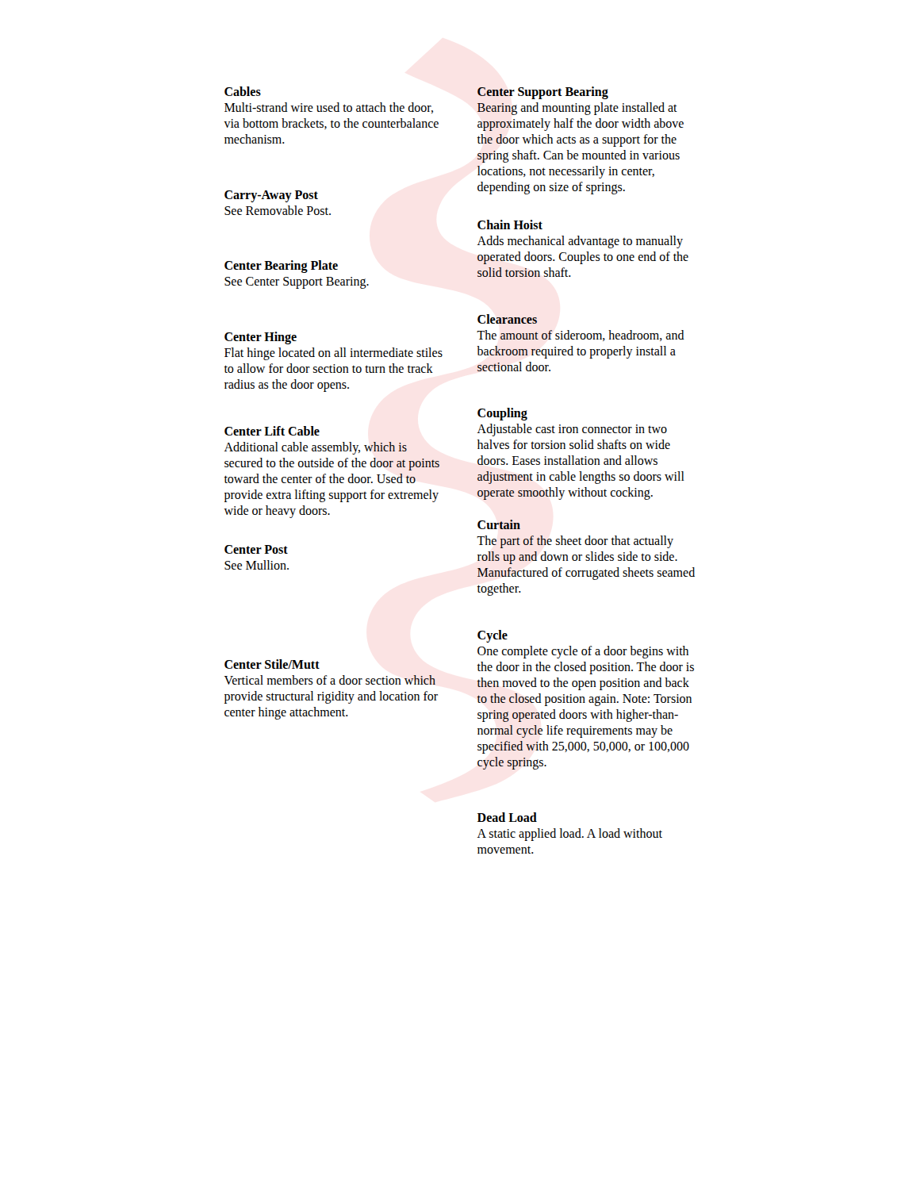Cables
Multi-strand wire used to attach the door, via bottom brackets, to the counterbalance mechanism.
Carry-Away Post
See Removable Post.
Center Bearing Plate
See Center Support Bearing.
Center Hinge
Flat hinge located on all intermediate stiles to allow for door section to turn the track radius as the door opens.
Center Lift Cable
Additional cable assembly, which is secured to the outside of the door at points toward the center of the door. Used to provide extra lifting support for extremely wide or heavy doors.
Center Post
See Mullion.
Center Stile/Mutt
Vertical members of a door section which provide structural rigidity and location for center hinge attachment.
Center Support Bearing
Bearing and mounting plate installed at approximately half the door width above the door which acts as a support for the spring shaft. Can be mounted in various locations, not necessarily in center, depending on size of springs.
Chain Hoist
Adds mechanical advantage to manually operated doors. Couples to one end of the solid torsion shaft.
Clearances
The amount of sideroom, headroom, and backroom required to properly install a sectional door.
Coupling
Adjustable cast iron connector in two halves for torsion solid shafts on wide doors. Eases installation and allows adjustment in cable lengths so doors will operate smoothly without cocking.
Curtain
The part of the sheet door that actually rolls up and down or slides side to side. Manufactured of corrugated sheets seamed together.
Cycle
One complete cycle of a door begins with the door in the closed position. The door is then moved to the open position and back to the closed position again. Note: Torsion spring operated doors with higher-than-normal cycle life requirements may be specified with 25,000, 50,000, or 100,000 cycle springs.
Dead Load
A static applied load. A load without movement.